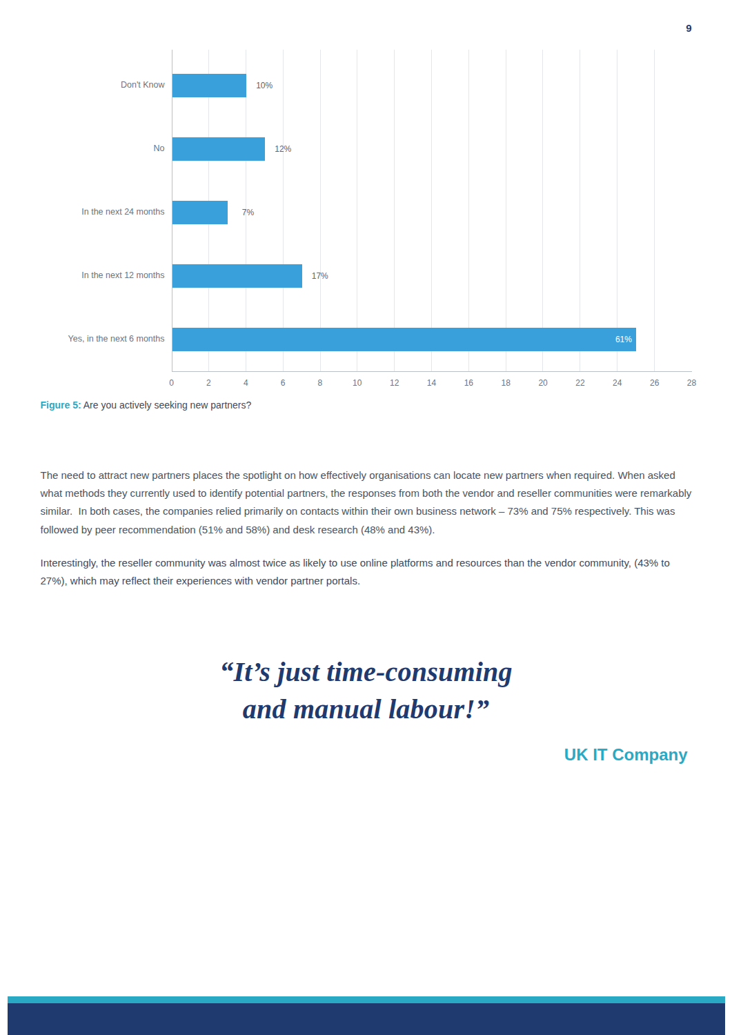9
Don't Know No In the next 24 months In the next 12 months Yes, in the next 6 months
10%
12%
7%
17%
61%
0 2 4 6 8 10 12 14 16 18 20 22 24 26 28
Figure 5: Are you actively seeking new partners?
The need to attract new partners places the spotlight on how effectively organisations can locate new partners when required. When asked what methods they currently used to identify potential partners, the responses from both the vendor and reseller communities were remarkably similar. In both cases, the companies relied primarily on contacts within their own business network – 73% and 75% respectively. This was followed by peer recommendation (51% and 58%) and desk research (48% and 43%).
Interestingly, the reseller community was almost twice as likely to use online platforms and resources than the vendor community, (43% to 27%), which may reflect their experiences with vendor partner portals.
“It’s just time-consuming
and manual labour!”
UK IT Company